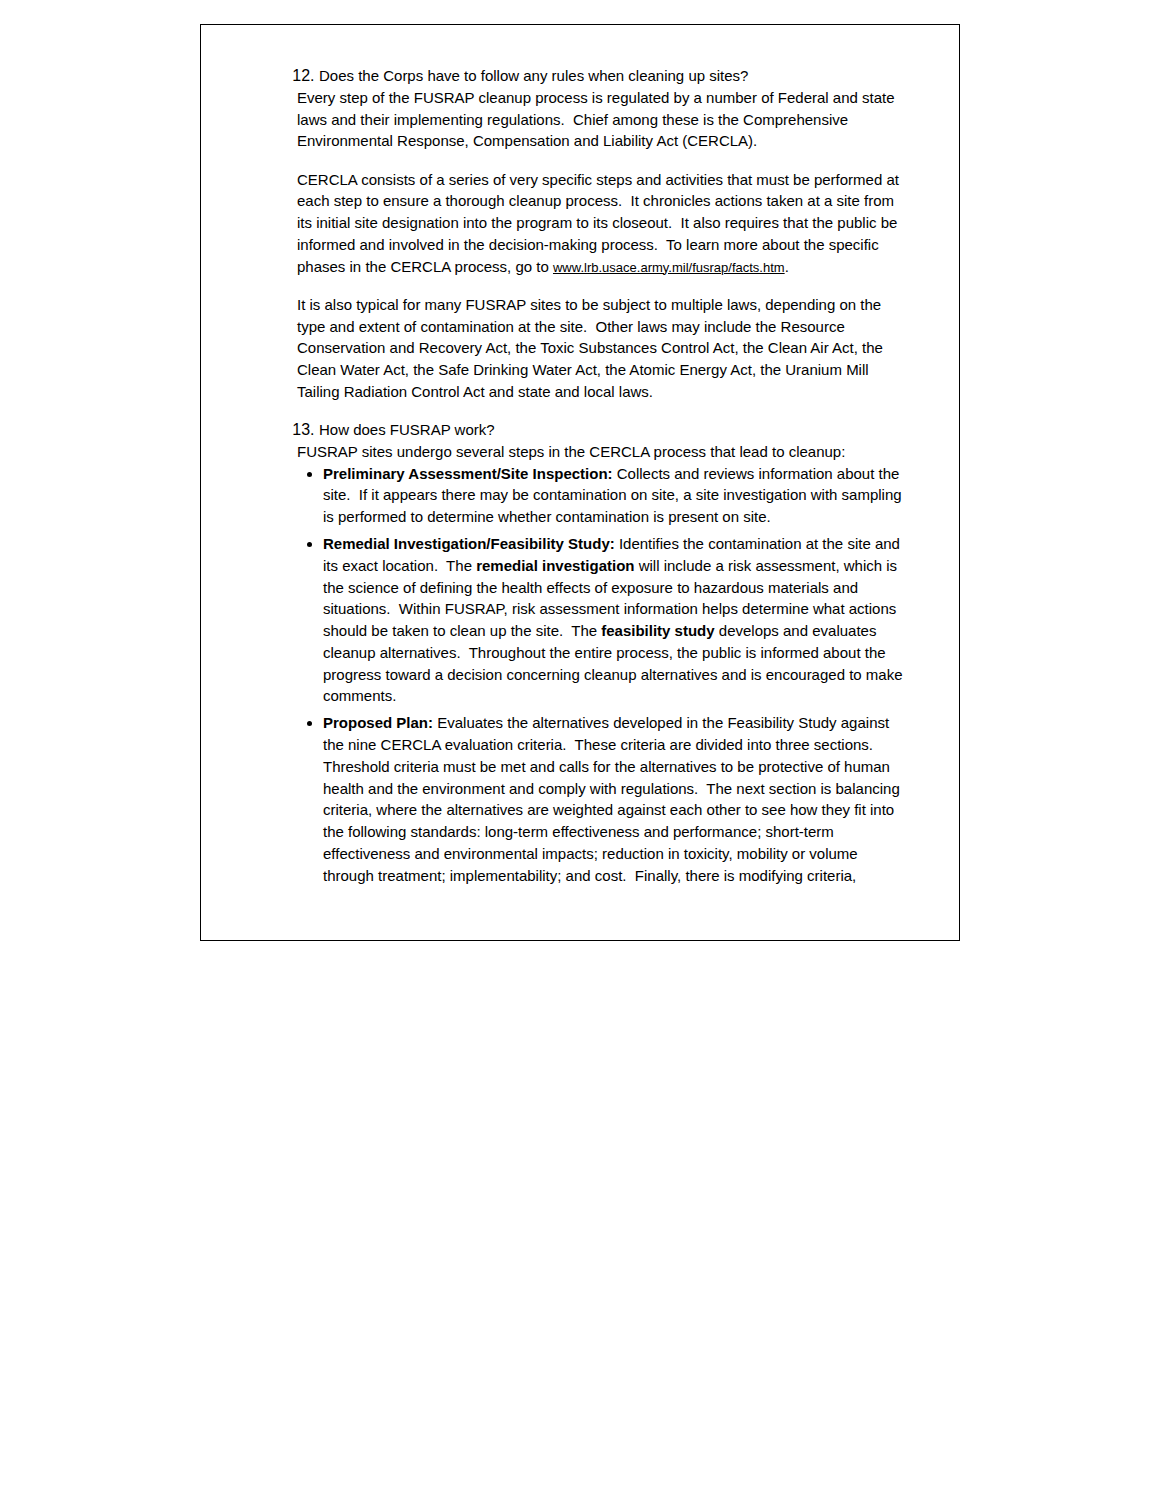Does the Corps have to follow any rules when cleaning up sites?
Every step of the FUSRAP cleanup process is regulated by a number of Federal and state laws and their implementing regulations. Chief among these is the Comprehensive Environmental Response, Compensation and Liability Act (CERCLA).
CERCLA consists of a series of very specific steps and activities that must be performed at each step to ensure a thorough cleanup process. It chronicles actions taken at a site from its initial site designation into the program to its closeout. It also requires that the public be informed and involved in the decision-making process. To learn more about the specific phases in the CERCLA process, go to www.lrb.usace.army.mil/fusrap/facts.htm.
It is also typical for many FUSRAP sites to be subject to multiple laws, depending on the type and extent of contamination at the site. Other laws may include the Resource Conservation and Recovery Act, the Toxic Substances Control Act, the Clean Air Act, the Clean Water Act, the Safe Drinking Water Act, the Atomic Energy Act, the Uranium Mill Tailing Radiation Control Act and state and local laws.
How does FUSRAP work?
FUSRAP sites undergo several steps in the CERCLA process that lead to cleanup:
Preliminary Assessment/Site Inspection: Collects and reviews information about the site. If it appears there may be contamination on site, a site investigation with sampling is performed to determine whether contamination is present on site.
Remedial Investigation/Feasibility Study: Identifies the contamination at the site and its exact location. The remedial investigation will include a risk assessment, which is the science of defining the health effects of exposure to hazardous materials and situations. Within FUSRAP, risk assessment information helps determine what actions should be taken to clean up the site. The feasibility study develops and evaluates cleanup alternatives. Throughout the entire process, the public is informed about the progress toward a decision concerning cleanup alternatives and is encouraged to make comments.
Proposed Plan: Evaluates the alternatives developed in the Feasibility Study against the nine CERCLA evaluation criteria. These criteria are divided into three sections. Threshold criteria must be met and calls for the alternatives to be protective of human health and the environment and comply with regulations. The next section is balancing criteria, where the alternatives are weighted against each other to see how they fit into the following standards: long-term effectiveness and performance; short-term effectiveness and environmental impacts; reduction in toxicity, mobility or volume through treatment; implementability; and cost. Finally, there is modifying criteria,